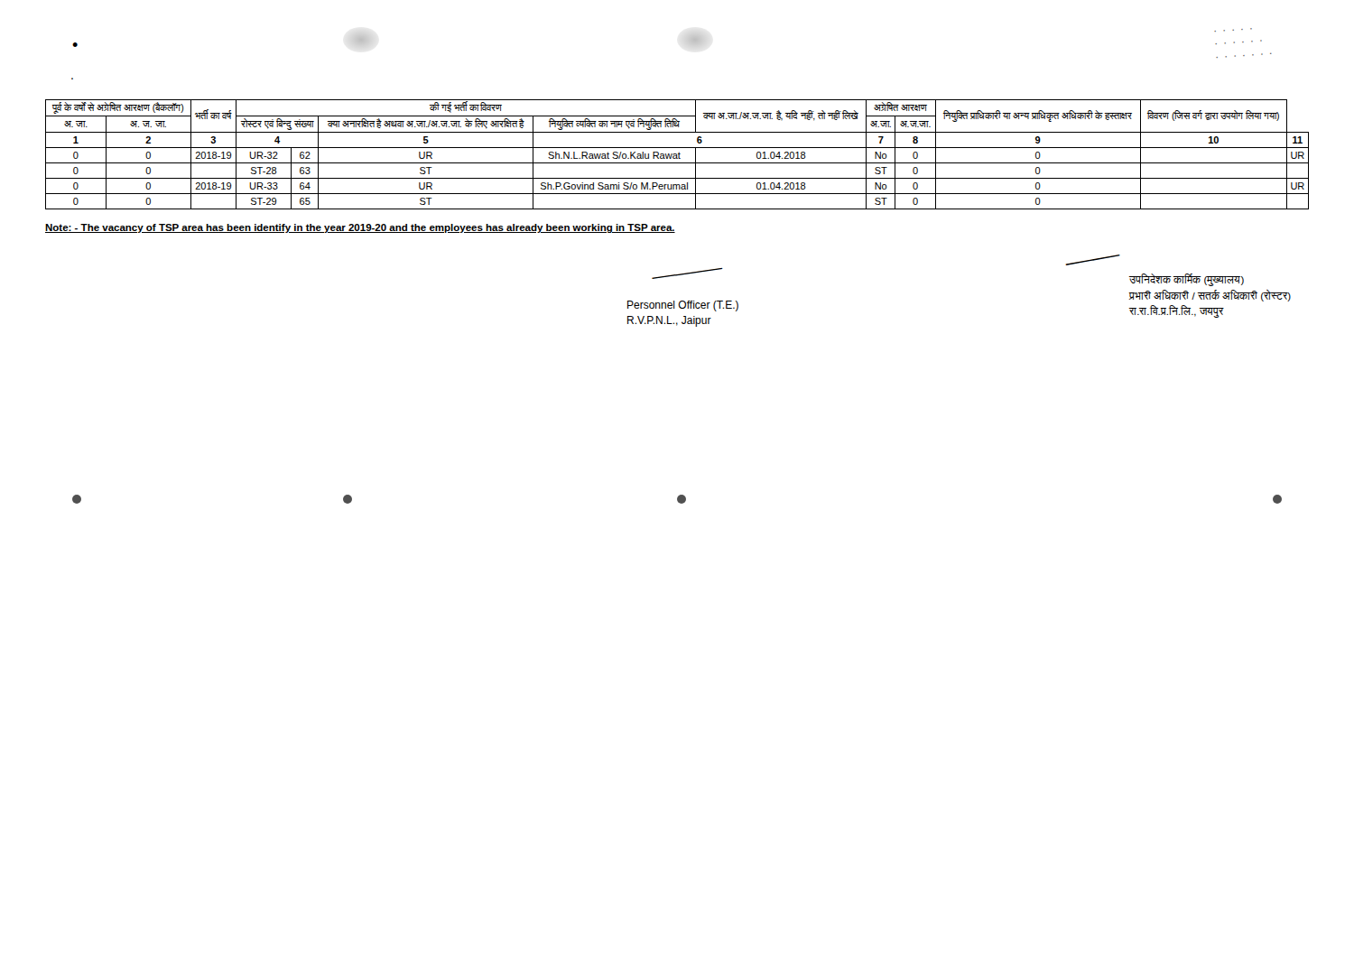•
.
· · · · ·
· · · · · ·
· · · · · · ·
| पूर्व के वर्षों से अग्रेषित आरक्षण (बैकलॉग) | भर्ती का वर्ष | की गई भर्ती का विवरण | क्या अ.जा./अ.ज.जा. है, यदि नहीं, तो नहीं लिखे | अग्रेषित आरक्षण | नियुक्ति प्राधिकारी या अन्य प्राधिकृत अधिकारी के हस्ताक्षर | विवरण (जिस वर्ग द्वारा उपयोग लिया गया) |
| --- | --- | --- | --- | --- | --- | --- |
| अ. जा. | अ. ज. जा. | रोस्टर एवं बिन्दु संख्या | क्या अनारक्षित है अथवा अ.जा./अ.ज.जा. के लिए आरक्षित है | नियुक्ति व्यक्ति का नाम एवं नियुक्ति तिथि | अ.जा. | अ.ज.जा. |
| 1 | 2 | 3 | 4 | 5 | 6 | 7 | 8 | 9 | 10 | 11 |
| 0 | 0 | 2018-19 | UR-32 | 62 | UR | Sh.N.L.Rawat S/o.Kalu Rawat | 01.04.2018 | No | 0 | 0 | | UR |
| 0 | 0 | | ST-28 | 63 | ST | | | ST | 0 | 0 | | |
| 0 | 0 | 2018-19 | UR-33 | 64 | UR | Sh.P.Govind Sami S/o M.Perumal | 01.04.2018 | No | 0 | 0 | | UR |
| 0 | 0 | | ST-29 | 65 | ST | | | ST | 0 | 0 | | |
Note: - The vacancy of TSP area has been identify in the year 2019-20 and the employees has already been working in TSP area.
———
——
उपनिदेशक कार्मिक (मुख्यालय)
प्रभारी अधिकारी / सतर्क अधिकारी (रोस्टर)
रा.रा.वि.प्र.नि.लि., जयपुर
Personnel Officer (T.E.)
R.V.P.N.L., Jaipur